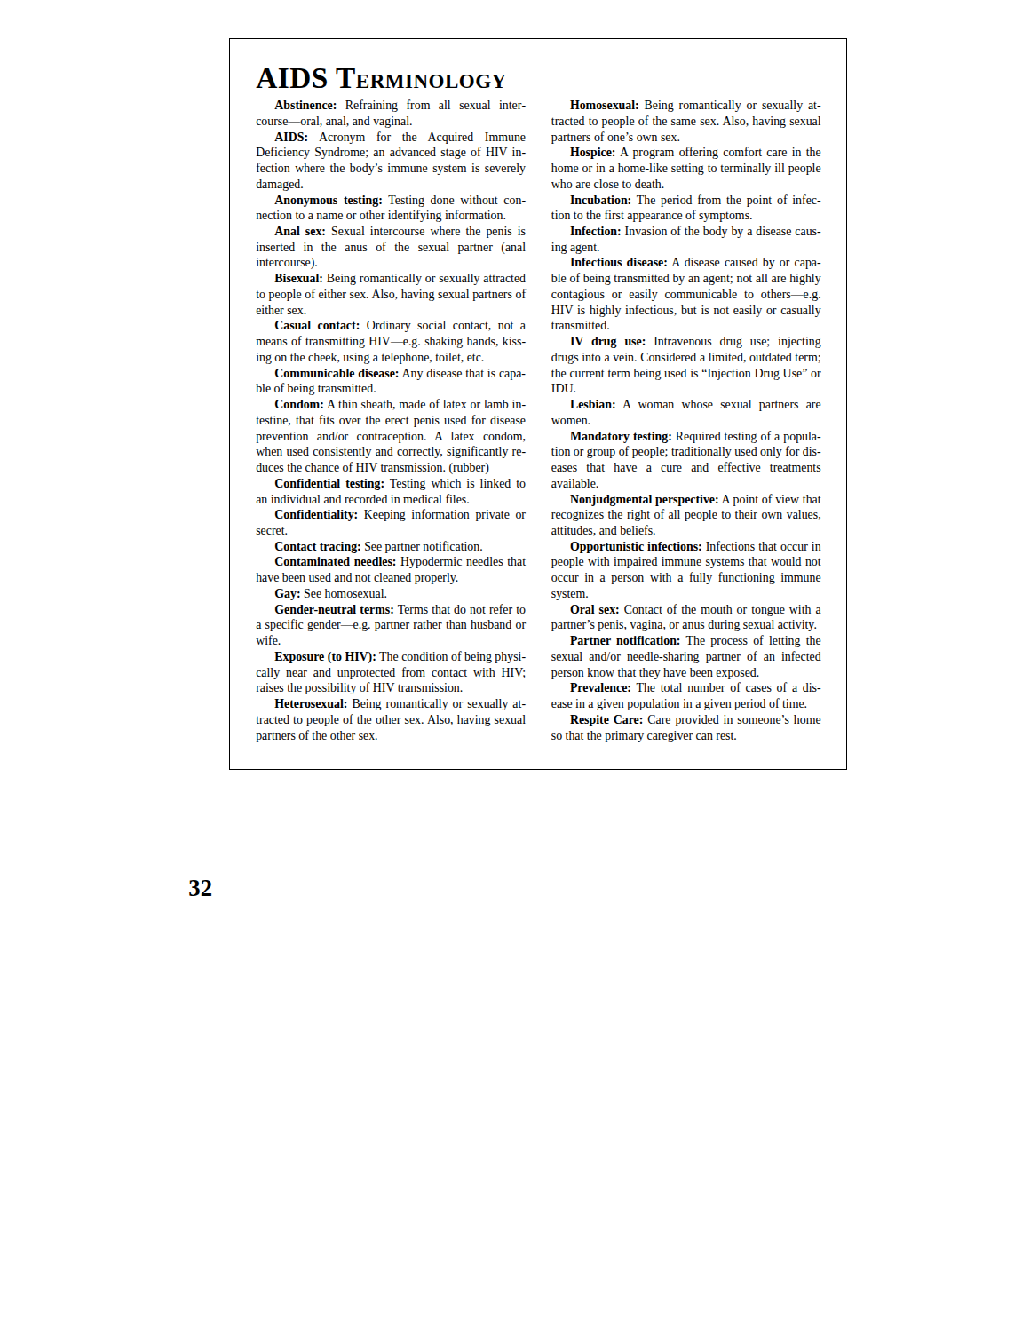AIDS Terminology
Abstinence: Refraining from all sexual intercourse—oral, anal, and vaginal.
AIDS: Acronym for the Acquired Immune Deficiency Syndrome; an advanced stage of HIV infection where the body’s immune system is severely damaged.
Anonymous testing: Testing done without connection to a name or other identifying information.
Anal sex: Sexual intercourse where the penis is inserted in the anus of the sexual partner (anal intercourse).
Bisexual: Being romantically or sexually attracted to people of either sex. Also, having sexual partners of either sex.
Casual contact: Ordinary social contact, not a means of transmitting HIV—e.g. shaking hands, kissing on the cheek, using a telephone, toilet, etc.
Communicable disease: Any disease that is capable of being transmitted.
Condom: A thin sheath, made of latex or lamb intestine, that fits over the erect penis used for disease prevention and/or contraception. A latex condom, when used consistently and correctly, significantly reduces the chance of HIV transmission. (rubber)
Confidential testing: Testing which is linked to an individual and recorded in medical files.
Confidentiality: Keeping information private or secret.
Contact tracing: See partner notification.
Contaminated needles: Hypodermic needles that have been used and not cleaned properly.
Gay: See homosexual.
Gender-neutral terms: Terms that do not refer to a specific gender—e.g. partner rather than husband or wife.
Exposure (to HIV): The condition of being physically near and unprotected from contact with HIV; raises the possibility of HIV transmission.
Heterosexual: Being romantically or sexually attracted to people of the other sex. Also, having sexual partners of the other sex.
Homosexual: Being romantically or sexually attracted to people of the same sex. Also, having sexual partners of one’s own sex.
Hospice: A program offering comfort care in the home or in a home-like setting to terminally ill people who are close to death.
Incubation: The period from the point of infection to the first appearance of symptoms.
Infection: Invasion of the body by a disease causing agent.
Infectious disease: A disease caused by or capable of being transmitted by an agent; not all are highly contagious or easily communicable to others—e.g. HIV is highly infectious, but is not easily or casually transmitted.
IV drug use: Intravenous drug use; injecting drugs into a vein. Considered a limited, outdated term; the current term being used is “Injection Drug Use” or IDU.
Lesbian: A woman whose sexual partners are women.
Mandatory testing: Required testing of a population or group of people; traditionally used only for diseases that have a cure and effective treatments available.
Nonjudgmental perspective: A point of view that recognizes the right of all people to their own values, attitudes, and beliefs.
Opportunistic infections: Infections that occur in people with impaired immune systems that would not occur in a person with a fully functioning immune system.
Oral sex: Contact of the mouth or tongue with a partner’s penis, vagina, or anus during sexual activity.
Partner notification: The process of letting the sexual and/or needle-sharing partner of an infected person know that they have been exposed.
Prevalence: The total number of cases of a disease in a given population in a given period of time.
Respite Care: Care provided in someone’s home so that the primary caregiver can rest.
32